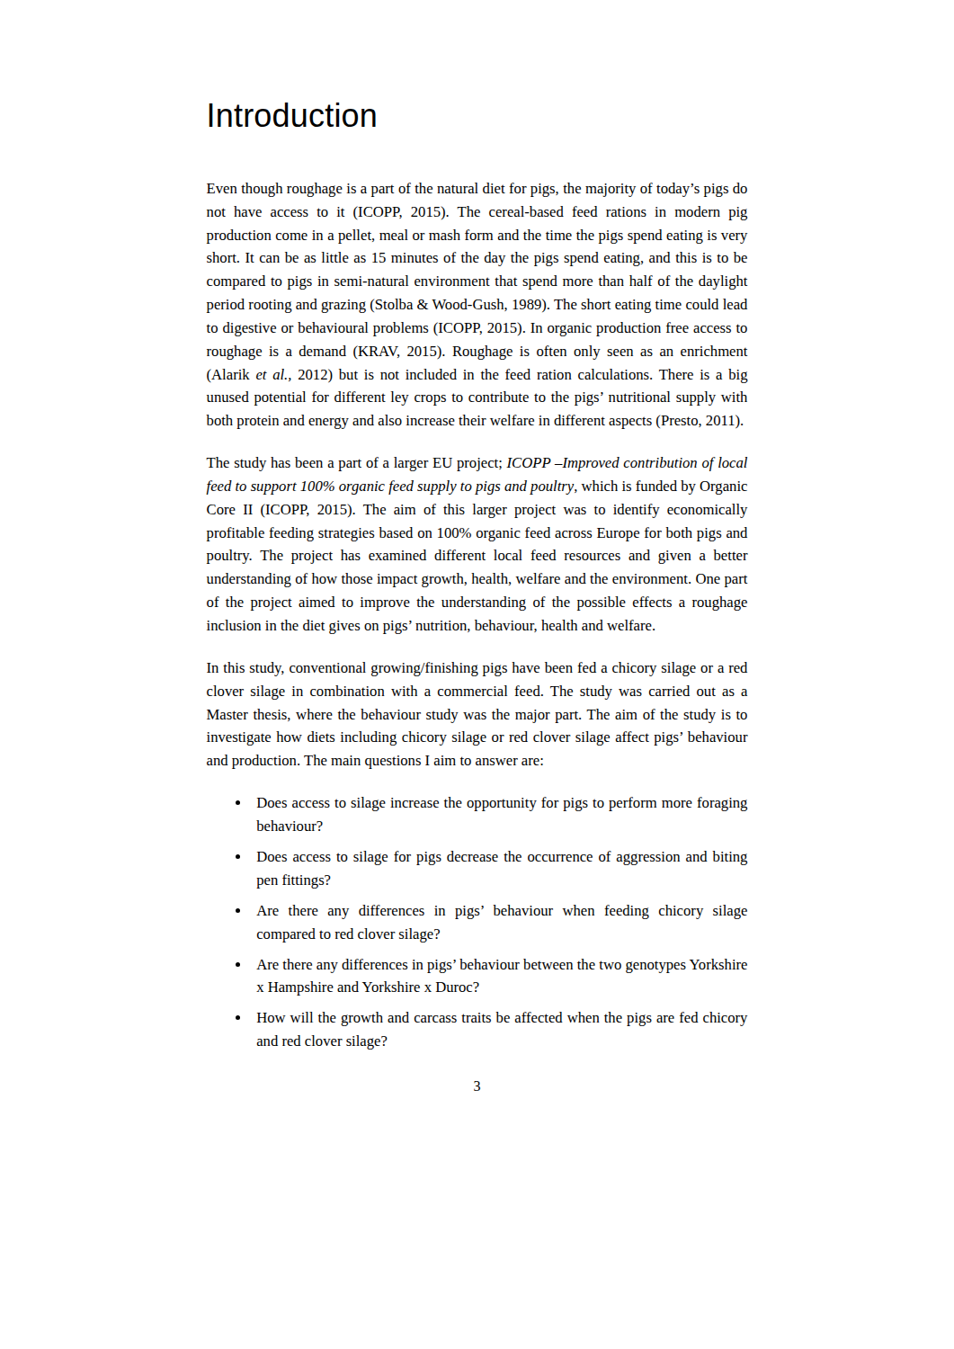Introduction
Even though roughage is a part of the natural diet for pigs, the majority of today’s pigs do not have access to it (ICOPP, 2015). The cereal-based feed rations in modern pig production come in a pellet, meal or mash form and the time the pigs spend eating is very short. It can be as little as 15 minutes of the day the pigs spend eating, and this is to be compared to pigs in semi-natural environment that spend more than half of the daylight period rooting and grazing (Stolba & Wood-Gush, 1989). The short eating time could lead to digestive or behavioural problems (ICOPP, 2015). In organic production free access to roughage is a demand (KRAV, 2015). Roughage is often only seen as an enrichment (Alarik et al., 2012) but is not included in the feed ration calculations. There is a big unused potential for different ley crops to contribute to the pigs’ nutritional supply with both protein and energy and also increase their welfare in different aspects (Presto, 2011).
The study has been a part of a larger EU project; ICOPP –Improved contribution of local feed to support 100% organic feed supply to pigs and poultry, which is funded by Organic Core II (ICOPP, 2015). The aim of this larger project was to identify economically profitable feeding strategies based on 100% organic feed across Europe for both pigs and poultry. The project has examined different local feed resources and given a better understanding of how those impact growth, health, welfare and the environment. One part of the project aimed to improve the understanding of the possible effects a roughage inclusion in the diet gives on pigs’ nutrition, behaviour, health and welfare.
In this study, conventional growing/finishing pigs have been fed a chicory silage or a red clover silage in combination with a commercial feed. The study was carried out as a Master thesis, where the behaviour study was the major part. The aim of the study is to investigate how diets including chicory silage or red clover silage affect pigs’ behaviour and production. The main questions I aim to answer are:
Does access to silage increase the opportunity for pigs to perform more foraging behaviour?
Does access to silage for pigs decrease the occurrence of aggression and biting pen fittings?
Are there any differences in pigs’ behaviour when feeding chicory silage compared to red clover silage?
Are there any differences in pigs’ behaviour between the two genotypes Yorkshire x Hampshire and Yorkshire x Duroc?
How will the growth and carcass traits be affected when the pigs are fed chicory and red clover silage?
3